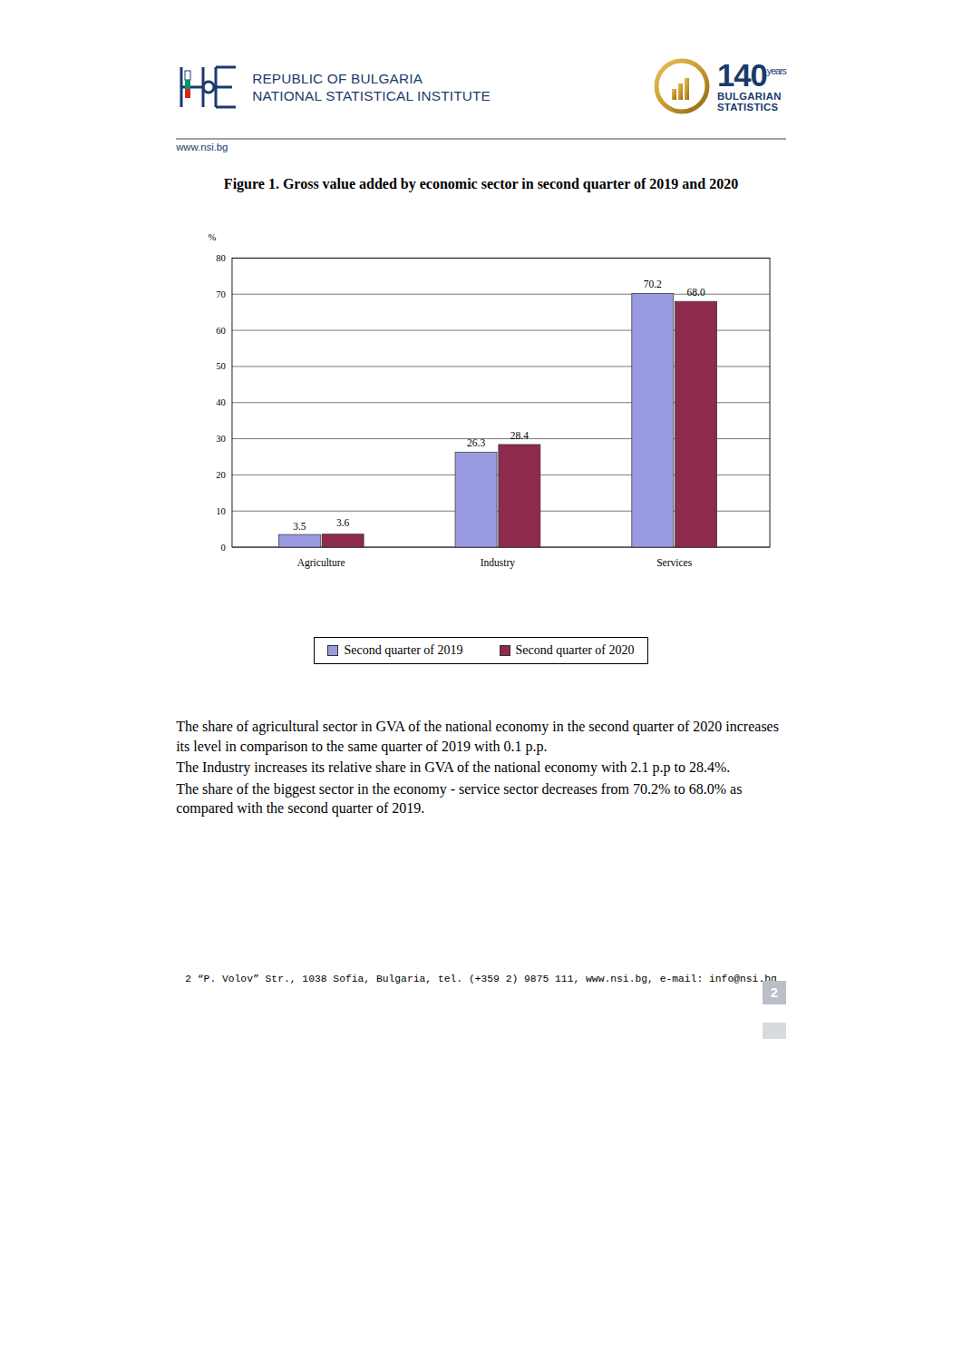REPUBLIC OF BULGARIA
NATIONAL STATISTICAL INSTITUTE
140years
BULGARIAN
STATISTICS
www.nsi.bg
Figure 1. Gross value added by economic sector in second quarter of 2019 and 2020
% 80 70 60 50 40 30 20 10 0 3.5 3.6 Agriculture 26.3 28.4 Industry 70.2 68.0 Services
Second quarter of 2019
Second quarter of 2020
The share of agricultural sector in GVA of the national economy in the second quarter of 2020 increases its level in comparison to the same quarter of 2019 with 0.1 p.p.
The Industry increases its relative share in GVA of the national economy with 2.1 p.p to 28.4%.
The share of the biggest sector in the economy - service sector decreases from 70.2% to 68.0% as compared with the second quarter of 2019.
2 “P. Volov” Str., 1038 Sofia, Bulgaria, tel. (+359 2) 9875 111, www.nsi.bg, e-mail: info@nsi.bg
2